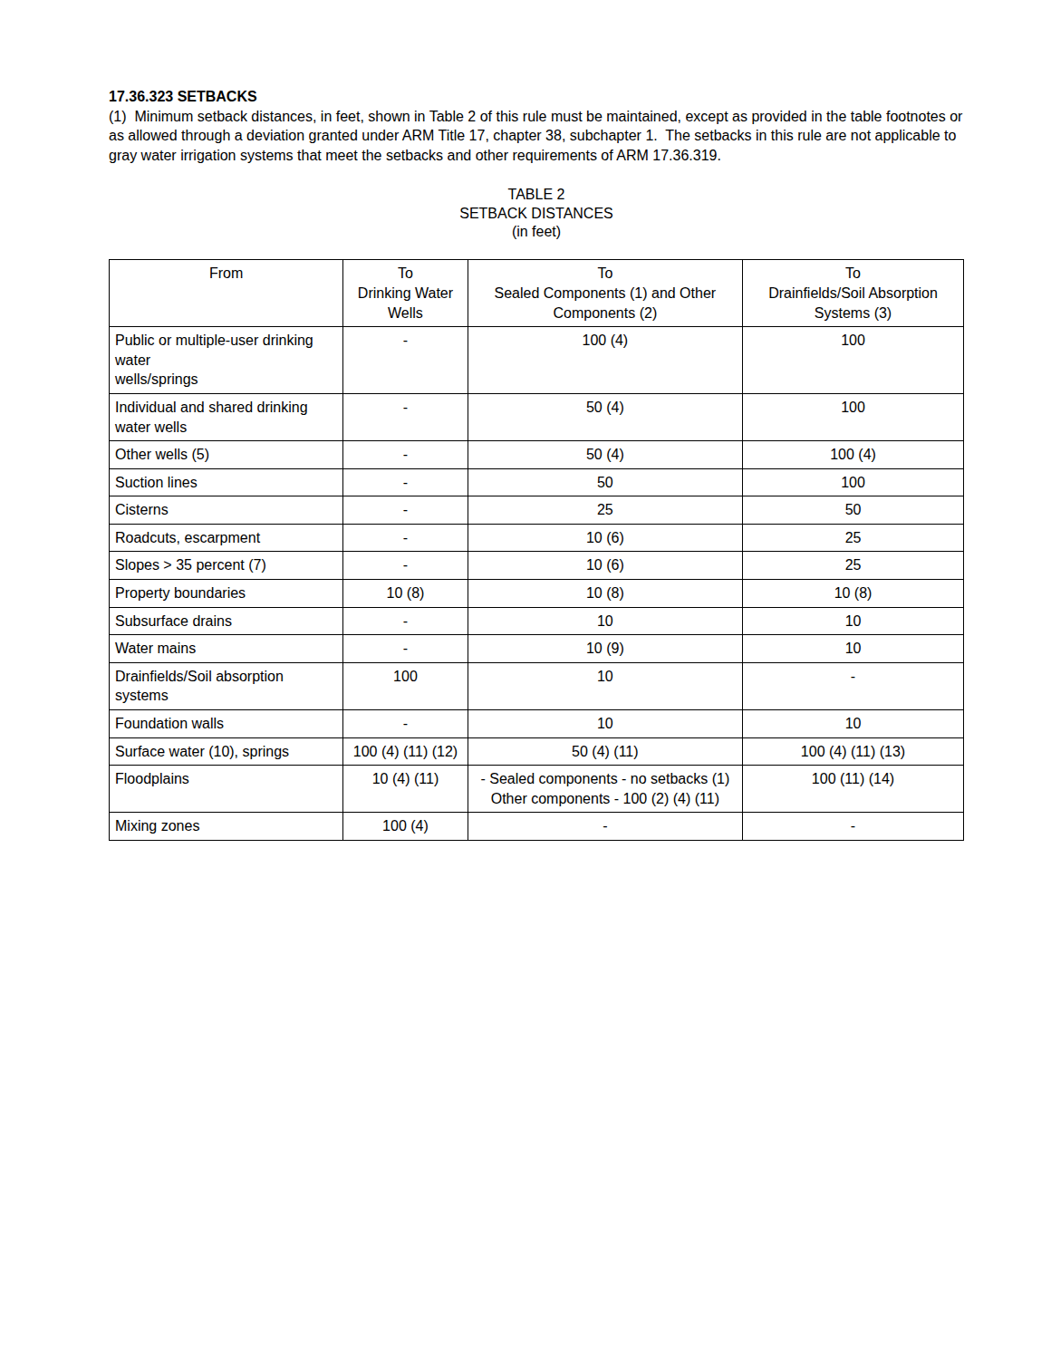17.36.323 SETBACKS
(1) Minimum setback distances, in feet, shown in Table 2 of this rule must be maintained, except as provided in the table footnotes or as allowed through a deviation granted under ARM Title 17, chapter 38, subchapter 1. The setbacks in this rule are not applicable to gray water irrigation systems that meet the setbacks and other requirements of ARM 17.36.319.
TABLE 2
SETBACK DISTANCES
(in feet)
| From | To Drinking Water Wells | To Sealed Components (1) and Other Components (2) | To Drainfields/Soil Absorption Systems (3) |
| --- | --- | --- | --- |
| Public or multiple-user drinking water wells/springs | - | 100 (4) | 100 |
| Individual and shared drinking water wells | - | 50 (4) | 100 |
| Other wells (5) | - | 50 (4) | 100 (4) |
| Suction lines | - | 50 | 100 |
| Cisterns | - | 25 | 50 |
| Roadcuts, escarpment | - | 10 (6) | 25 |
| Slopes > 35 percent (7) | - | 10 (6) | 25 |
| Property boundaries | 10 (8) | 10 (8) | 10 (8) |
| Subsurface drains | - | 10 | 10 |
| Water mains | - | 10 (9) | 10 |
| Drainfields/Soil absorption systems | 100 | 10 | - |
| Foundation walls | - | 10 | 10 |
| Surface water (10), springs | 100 (4) (11) (12) | 50 (4) (11) | 100 (4) (11) (13) |
| Floodplains | 10 (4) (11) | - Sealed components - no setbacks (1) Other components - 100 (2) (4) (11) | 100 (11) (14) |
| Mixing zones | 100 (4) | - | - |